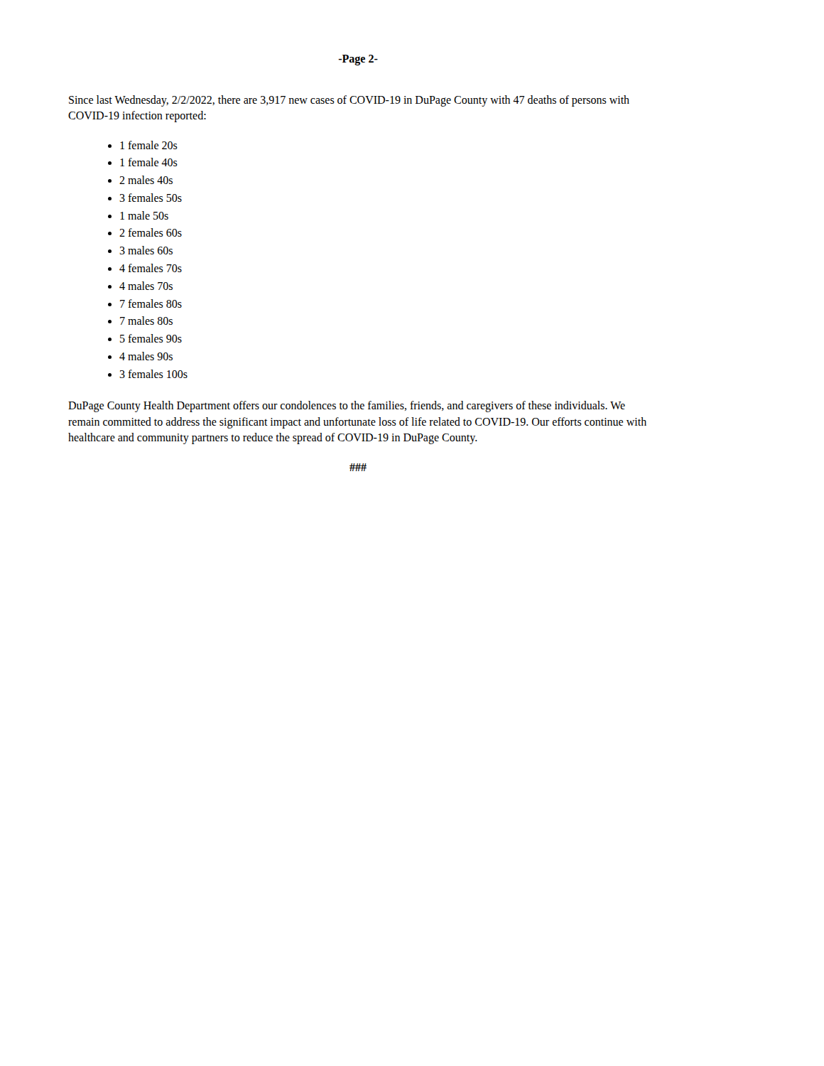-Page 2-
Since last Wednesday, 2/2/2022, there are 3,917 new cases of COVID-19 in DuPage County with 47 deaths of persons with COVID-19 infection reported:
1 female 20s
1 female 40s
2 males 40s
3 females 50s
1 male 50s
2 females 60s
3 males 60s
4 females 70s
4 males 70s
7 females 80s
7 males 80s
5 females 90s
4 males 90s
3 females 100s
DuPage County Health Department offers our condolences to the families, friends, and caregivers of these individuals. We remain committed to address the significant impact and unfortunate loss of life related to COVID-19. Our efforts continue with healthcare and community partners to reduce the spread of COVID-19 in DuPage County.
###